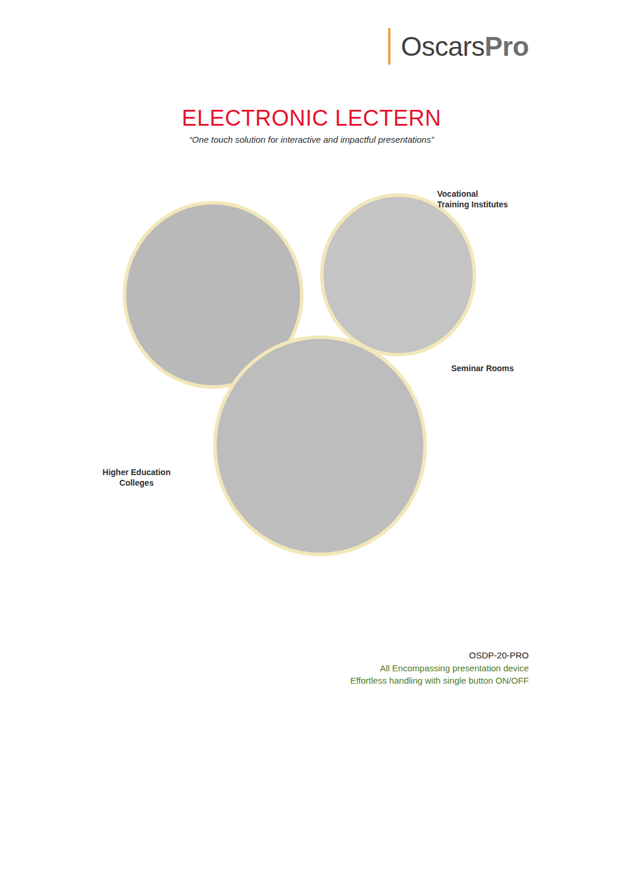Oscars Pro
ELECTRONIC LECTERN
“One touch solution for interactive and impactful presentations”
Vocational
Training Institutes
Seminar Rooms
Higher Education
Colleges
OSDP-20-PRO
All Encompassing presentation device
Effortless handling with single button ON/OFF